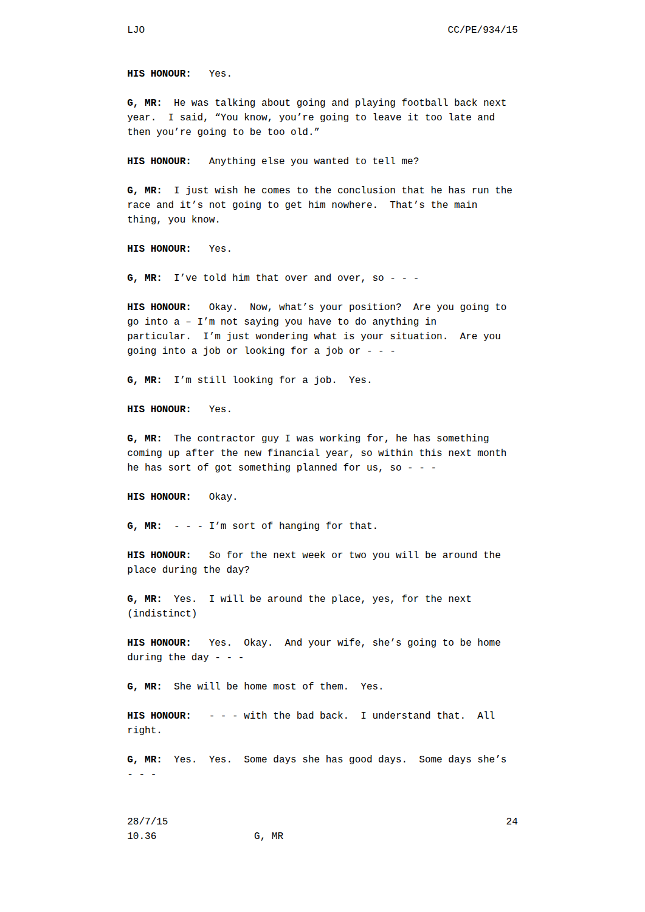LJO
CC/PE/934/15
HIS HONOUR: Yes.
G, MR: He was talking about going and playing football back next year. I said, “You know, you’re going to leave it too late and then you’re going to be too old.”
HIS HONOUR: Anything else you wanted to tell me?
G, MR: I just wish he comes to the conclusion that he has run the race and it’s not going to get him nowhere. That’s the main thing, you know.
HIS HONOUR: Yes.
G, MR: I’ve told him that over and over, so - - -
HIS HONOUR: Okay. Now, what’s your position? Are you going to go into a – I’m not saying you have to do anything in particular. I’m just wondering what is your situation. Are you going into a job or looking for a job or - - -
G, MR: I’m still looking for a job. Yes.
HIS HONOUR: Yes.
G, MR: The contractor guy I was working for, he has something coming up after the new financial year, so within this next month he has sort of got something planned for us, so - - -
HIS HONOUR: Okay.
G, MR: - - - I’m sort of hanging for that.
HIS HONOUR: So for the next week or two you will be around the place during the day?
G, MR: Yes. I will be around the place, yes, for the next (indistinct)
HIS HONOUR: Yes. Okay. And your wife, she’s going to be home during the day - - -
G, MR: She will be home most of them. Yes.
HIS HONOUR: - - - with the bad back. I understand that. All right.
G, MR: Yes. Yes. Some days she has good days. Some days she’s - - -
28/7/15 24
10.36 G, MR